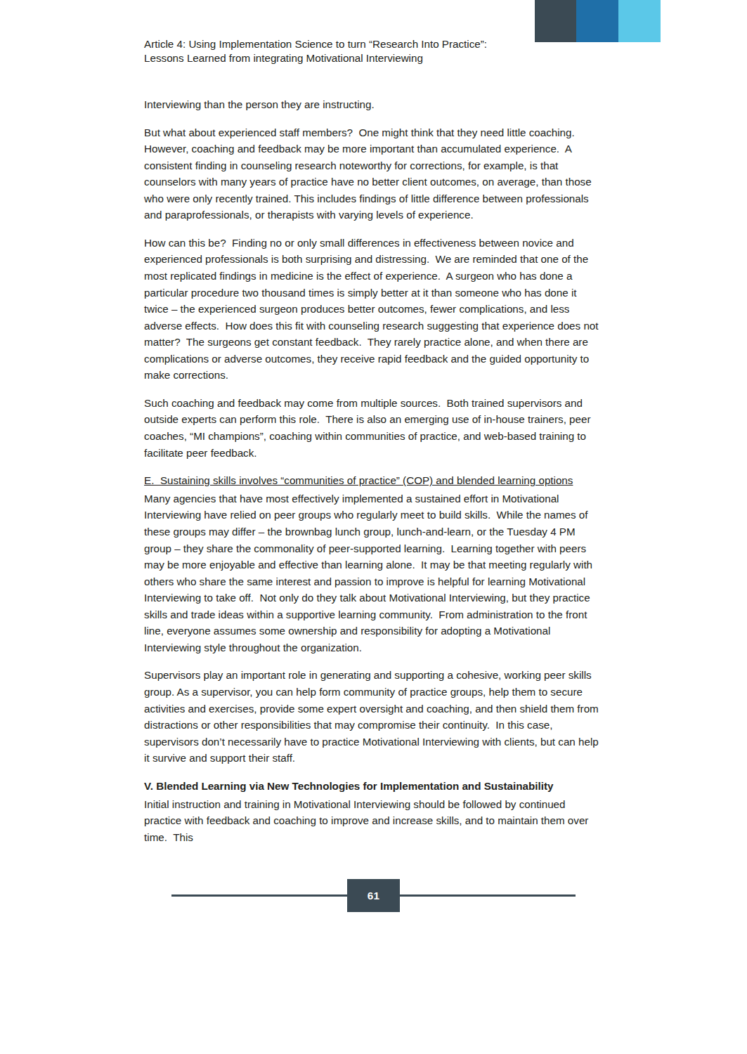Article 4: Using Implementation Science to turn “Research Into Practice”: Lessons Learned from integrating Motivational Interviewing
Interviewing than the person they are instructing.
But what about experienced staff members? One might think that they need little coaching. However, coaching and feedback may be more important than accumulated experience. A consistent finding in counseling research noteworthy for corrections, for example, is that counselors with many years of practice have no better client outcomes, on average, than those who were only recently trained. This includes findings of little difference between professionals and paraprofessionals, or therapists with varying levels of experience.
How can this be? Finding no or only small differences in effectiveness between novice and experienced professionals is both surprising and distressing. We are reminded that one of the most replicated findings in medicine is the effect of experience. A surgeon who has done a particular procedure two thousand times is simply better at it than someone who has done it twice – the experienced surgeon produces better outcomes, fewer complications, and less adverse effects. How does this fit with counseling research suggesting that experience does not matter? The surgeons get constant feedback. They rarely practice alone, and when there are complications or adverse outcomes, they receive rapid feedback and the guided opportunity to make corrections.
Such coaching and feedback may come from multiple sources. Both trained supervisors and outside experts can perform this role. There is also an emerging use of in-house trainers, peer coaches, “MI champions”, coaching within communities of practice, and web-based training to facilitate peer feedback.
E. Sustaining skills involves “communities of practice” (COP) and blended learning options
Many agencies that have most effectively implemented a sustained effort in Motivational Interviewing have relied on peer groups who regularly meet to build skills. While the names of these groups may differ – the brownbag lunch group, lunch-and-learn, or the Tuesday 4 PM group – they share the commonality of peer-supported learning. Learning together with peers may be more enjoyable and effective than learning alone. It may be that meeting regularly with others who share the same interest and passion to improve is helpful for learning Motivational Interviewing to take off. Not only do they talk about Motivational Interviewing, but they practice skills and trade ideas within a supportive learning community. From administration to the front line, everyone assumes some ownership and responsibility for adopting a Motivational Interviewing style throughout the organization.
Supervisors play an important role in generating and supporting a cohesive, working peer skills group. As a supervisor, you can help form community of practice groups, help them to secure activities and exercises, provide some expert oversight and coaching, and then shield them from distractions or other responsibilities that may compromise their continuity. In this case, supervisors don’t necessarily have to practice Motivational Interviewing with clients, but can help it survive and support their staff.
V. Blended Learning via New Technologies for Implementation and Sustainability
Initial instruction and training in Motivational Interviewing should be followed by continued practice with feedback and coaching to improve and increase skills, and to maintain them over time. This
61